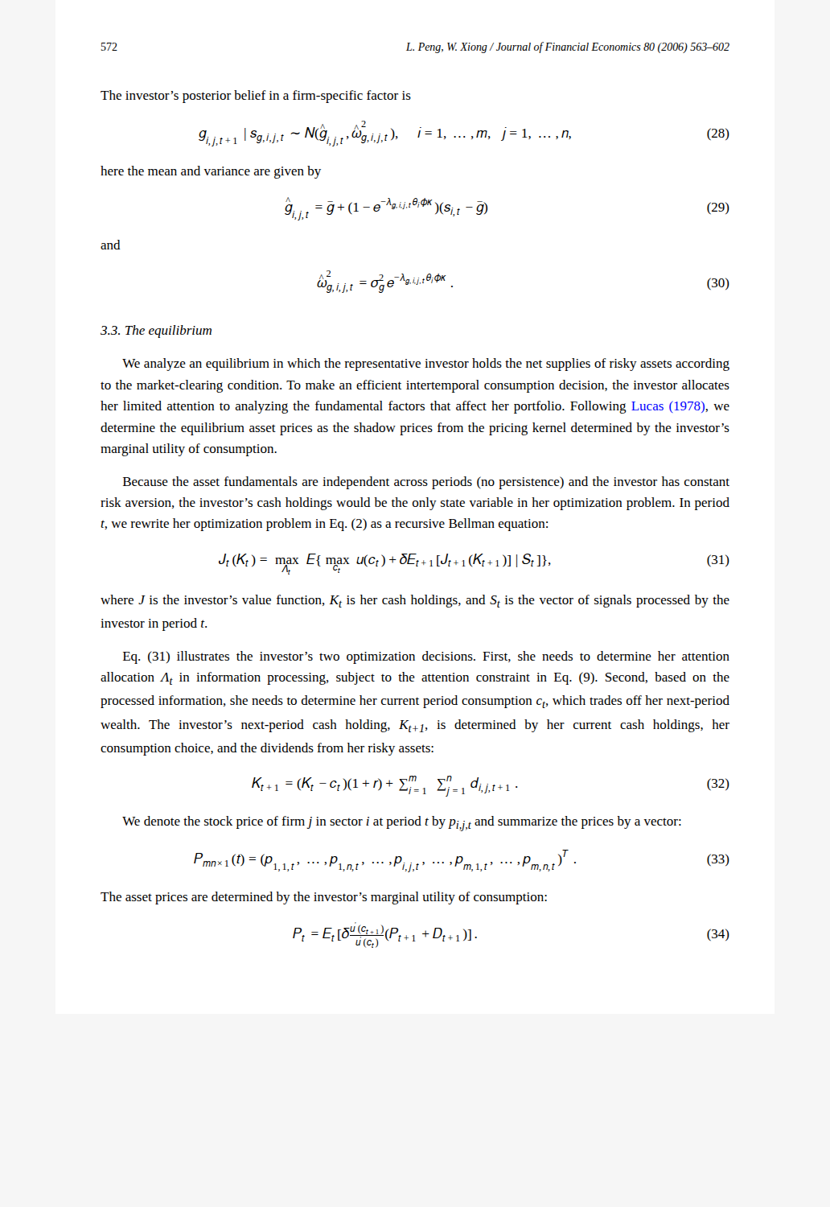572 L. Peng, W. Xiong / Journal of Financial Economics 80 (2006) 563–602
The investor’s posterior belief in a firm-specific factor is
gi,j,t+1 | sg,i,j,t ∼ N ( g^i,j,t , ω^g,i,j,t2 ) , i=1,…,m, j=1,…,n,
(28)
here the mean and variance are given by
g^i,j,t = g¯ + (1− e−λg,i,j,tθiϕκ ) ( si,t − g¯ )
(29)
and
ω^g,i,j,t2 = σg2 e−λg,i,j,tθiϕκ .
(30)
3.3. The equilibrium
We analyze an equilibrium in which the representative investor holds the net supplies of risky assets according to the market-clearing condition. To make an efficient intertemporal consumption decision, the investor allocates her limited attention to analyzing the fundamental factors that affect her portfolio. Following Lucas (1978), we determine the equilibrium asset prices as the shadow prices from the pricing kernel determined by the investor’s marginal utility of consumption.
Because the asset fundamentals are independent across periods (no persistence) and the investor has constant risk aversion, the investor’s cash holdings would be the only state variable in her optimization problem. In period t, we rewrite her optimization problem in Eq. (2) as a recursive Bellman equation:
Jt (Kt) = maxΛt E { maxct u(ct) + δ Et+1 [ Jt+1 (Kt+1) ] | St ] } ,
(31)
where J is the investor’s value function, Kt is her cash holdings, and St is the vector of signals processed by the investor in period t.
Eq. (31) illustrates the investor’s two optimization decisions. First, she needs to determine her attention allocation Λt in information processing, subject to the attention constraint in Eq. (9). Second, based on the processed information, she needs to determine her current period consumption ct, which trades off her next-period wealth. The investor’s next-period cash holding, Kt+1, is determined by her current cash holdings, her consumption choice, and the dividends from her risky assets:
Kt+1 = (Kt−ct) (1+r) + ∑i=1m ∑j=1n di,j,t+1 .
(32)
We denote the stock price of firm j in sector i at period t by pi,j,t and summarize the prices by a vector:
Pmn×1 (t) = ( p1,1,t ,…, p1,n,t ,…, pi,j,t ,…, pm,1,t ,…, pm,n,t ) T .
(33)
The asset prices are determined by the investor’s marginal utility of consumption:
Pt = Et [ δ u′(ct+1) u′(ct) ( Pt+1 + Dt+1 ) ] .
(34)